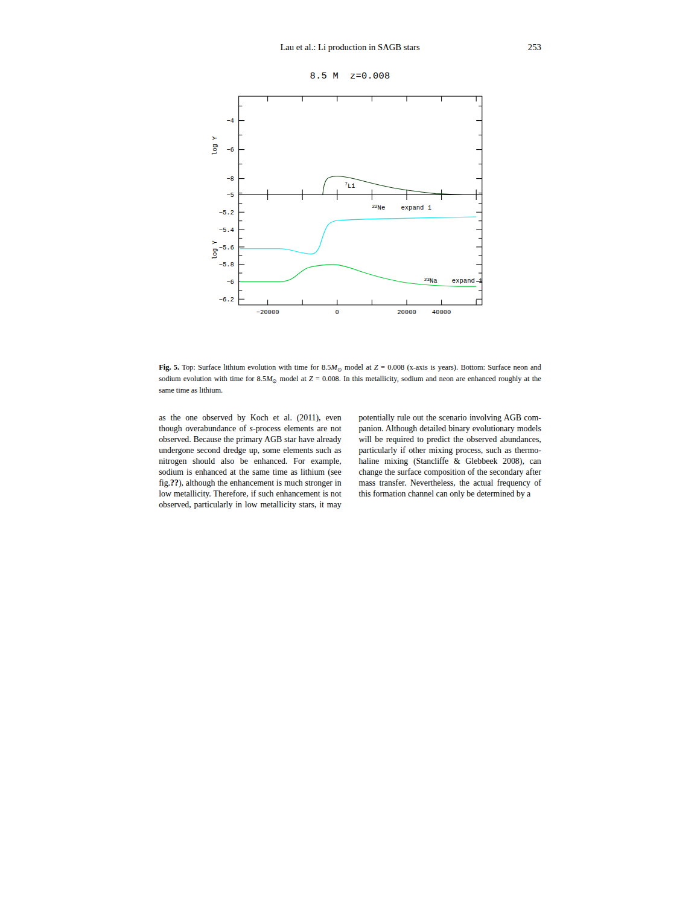Lau et al.: Li production in SAGB stars
253
8.5 M z=0.008
−4 −6 −8 log Y 7Li −5 −5.2 −5.4 −5.6 −5.8 −6 −6.2 log Y −20000 0 20000 40000 22Ne expand 1 23Na expand 1
Fig. 5. Top: Surface lithium evolution with time for 8.5M⊙ model at Z = 0.008 (x-axis is years). Bottom: Surface neon and sodium evolution with time for 8.5M⊙ model at Z = 0.008. In this metallicity, sodium and neon are enhanced roughly at the same time as lithium.
as the one observed by Koch et al. (2011), even though overabundance of s-process elements are not observed. Because the primary AGB star have already undergone second dredge up, some elements such as nitrogen should also be enhanced. For example, sodium is enhanced at the same time as lithium (see fig.??), although the enhancement is much stronger in low metallicity. Therefore, if such enhancement is not observed, particularly in low metallicity stars, it may potentially rule out the scenario involving AGB companion. Although detailed binary evolutionary models will be required to predict the observed abundances, particularly if other mixing process, such as thermohaline mixing (Stancliffe & Glebbeek 2008), can change the surface composition of the secondary after mass transfer. Nevertheless, the actual frequency of this formation channel can only be determined by a